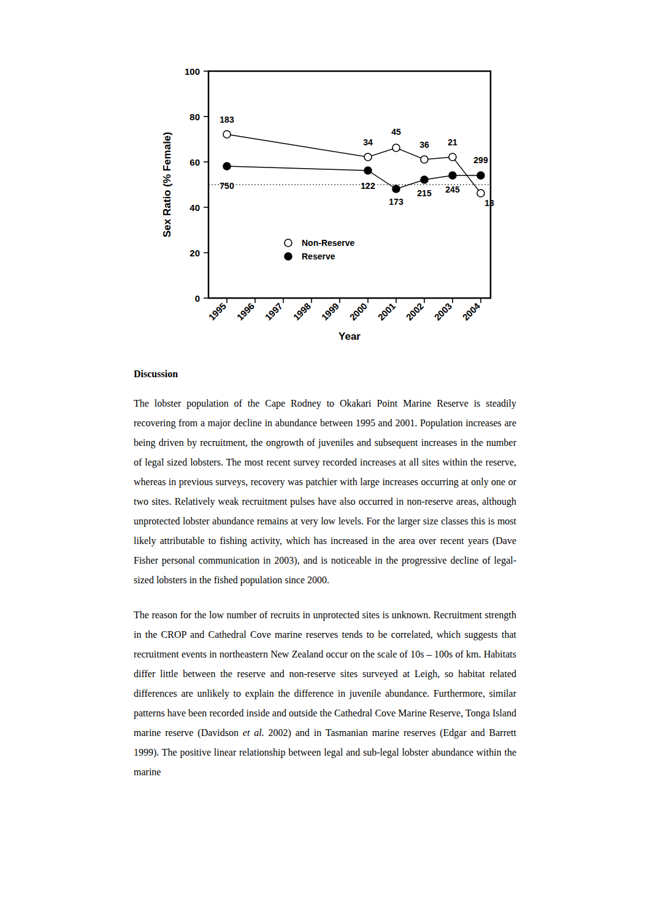0 20 40 60 80 100 Sex Ratio (% Female) 1995 1996 1997 1998 1999 2000 2001 2002 2003 2004 Year 183 34 45 36 21 13 750 122 173 215 245 299 Non-Reserve Reserve
Discussion
The lobster population of the Cape Rodney to Okakari Point Marine Reserve is steadily recovering from a major decline in abundance between 1995 and 2001. Population increases are being driven by recruitment, the ongrowth of juveniles and subsequent increases in the number of legal sized lobsters. The most recent survey recorded increases at all sites within the reserve, whereas in previous surveys, recovery was patchier with large increases occurring at only one or two sites. Relatively weak recruitment pulses have also occurred in non-reserve areas, although unprotected lobster abundance remains at very low levels. For the larger size classes this is most likely attributable to fishing activity, which has increased in the area over recent years (Dave Fisher personal communication in 2003), and is noticeable in the progressive decline of legal-sized lobsters in the fished population since 2000.
The reason for the low number of recruits in unprotected sites is unknown. Recruitment strength in the CROP and Cathedral Cove marine reserves tends to be correlated, which suggests that recruitment events in northeastern New Zealand occur on the scale of 10s – 100s of km. Habitats differ little between the reserve and non-reserve sites surveyed at Leigh, so habitat related differences are unlikely to explain the difference in juvenile abundance. Furthermore, similar patterns have been recorded inside and outside the Cathedral Cove Marine Reserve, Tonga Island marine reserve (Davidson et al. 2002) and in Tasmanian marine reserves (Edgar and Barrett 1999). The positive linear relationship between legal and sub-legal lobster abundance within the marine